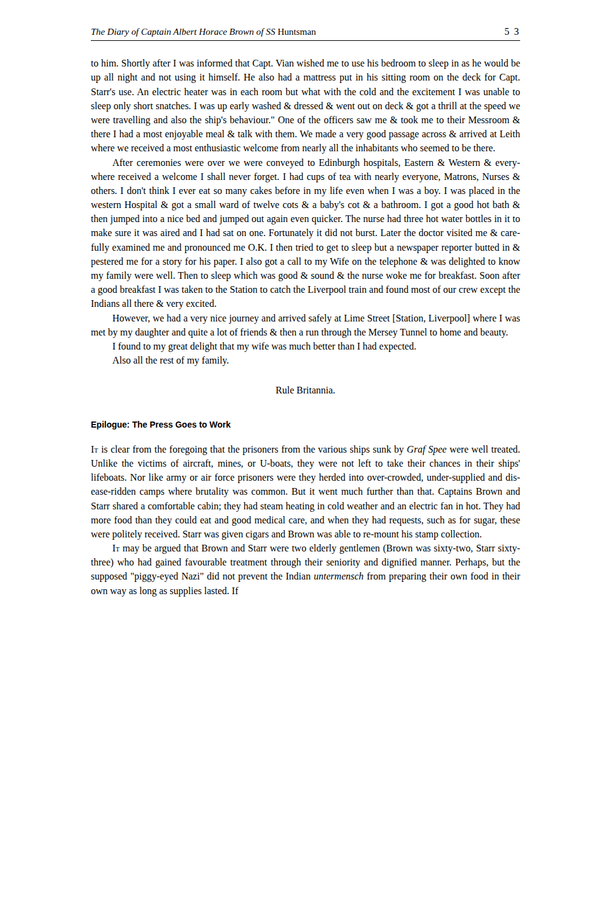The Diary of Captain Albert Horace Brown of SS Huntsman 5 3
to him. Shortly after I was informed that Capt. Vian wished me to use his bedroom to sleep in as he would be up all night and not using it himself. He also had a mattress put in his sitting room on the deck for Capt. Starr's use. An electric heater was in each room but what with the cold and the excitement I was unable to sleep only short snatches. I was up early washed & dressed & went out on deck & got a thrill at the speed we were travelling and also the ship's behaviour." One of the officers saw me & took me to their Messroom & there I had a most enjoyable meal & talk with them. We made a very good passage across & arrived at Leith where we received a most enthusiastic welcome from nearly all the inhabitants who seemed to be there.
After ceremonies were over we were conveyed to Edinburgh hospitals, Eastern & Western & everywhere received a welcome I shall never forget. I had cups of tea with nearly everyone, Matrons, Nurses & others. I don't think I ever eat so many cakes before in my life even when I was a boy. I was placed in the western Hospital & got a small ward of twelve cots & a baby's cot & a bathroom. I got a good hot bath & then jumped into a nice bed and jumped out again even quicker. The nurse had three hot water bottles in it to make sure it was aired and I had sat on one. Fortunately it did not burst. Later the doctor visited me & carefully examined me and pronounced me O.K. I then tried to get to sleep but a newspaper reporter butted in & pestered me for a story for his paper. I also got a call to my Wife on the telephone & was delighted to know my family were well. Then to sleep which was good & sound & the nurse woke me for breakfast. Soon after a good breakfast I was taken to the Station to catch the Liverpool train and found most of our crew except the Indians all there & very excited.
However, we had a very nice journey and arrived safely at Lime Street [Station, Liverpool] where I was met by my daughter and quite a lot of friends & then a run through the Mersey Tunnel to home and beauty.
I found to my great delight that my wife was much better than I had expected.
Also all the rest of my family.
Rule Britannia.
Epilogue: The Press Goes to Work
It is clear from the foregoing that the prisoners from the various ships sunk by Graf Spee were well treated. Unlike the victims of aircraft, mines, or U-boats, they were not left to take their chances in their ships' lifeboats. Nor like army or air force prisoners were they herded into over-crowded, under-supplied and disease-ridden camps where brutality was common. But it went much further than that. Captains Brown and Starr shared a comfortable cabin; they had steam heating in cold weather and an electric fan in hot. They had more food than they could eat and good medical care, and when they had requests, such as for sugar, these were politely received. Starr was given cigars and Brown was able to re-mount his stamp collection.
It may be argued that Brown and Starr were two elderly gentlemen (Brown was sixty-two, Starr sixty-three) who had gained favourable treatment through their seniority and dignified manner. Perhaps, but the supposed "piggy-eyed Nazi" did not prevent the Indian untermensch from preparing their own food in their own way as long as supplies lasted. If